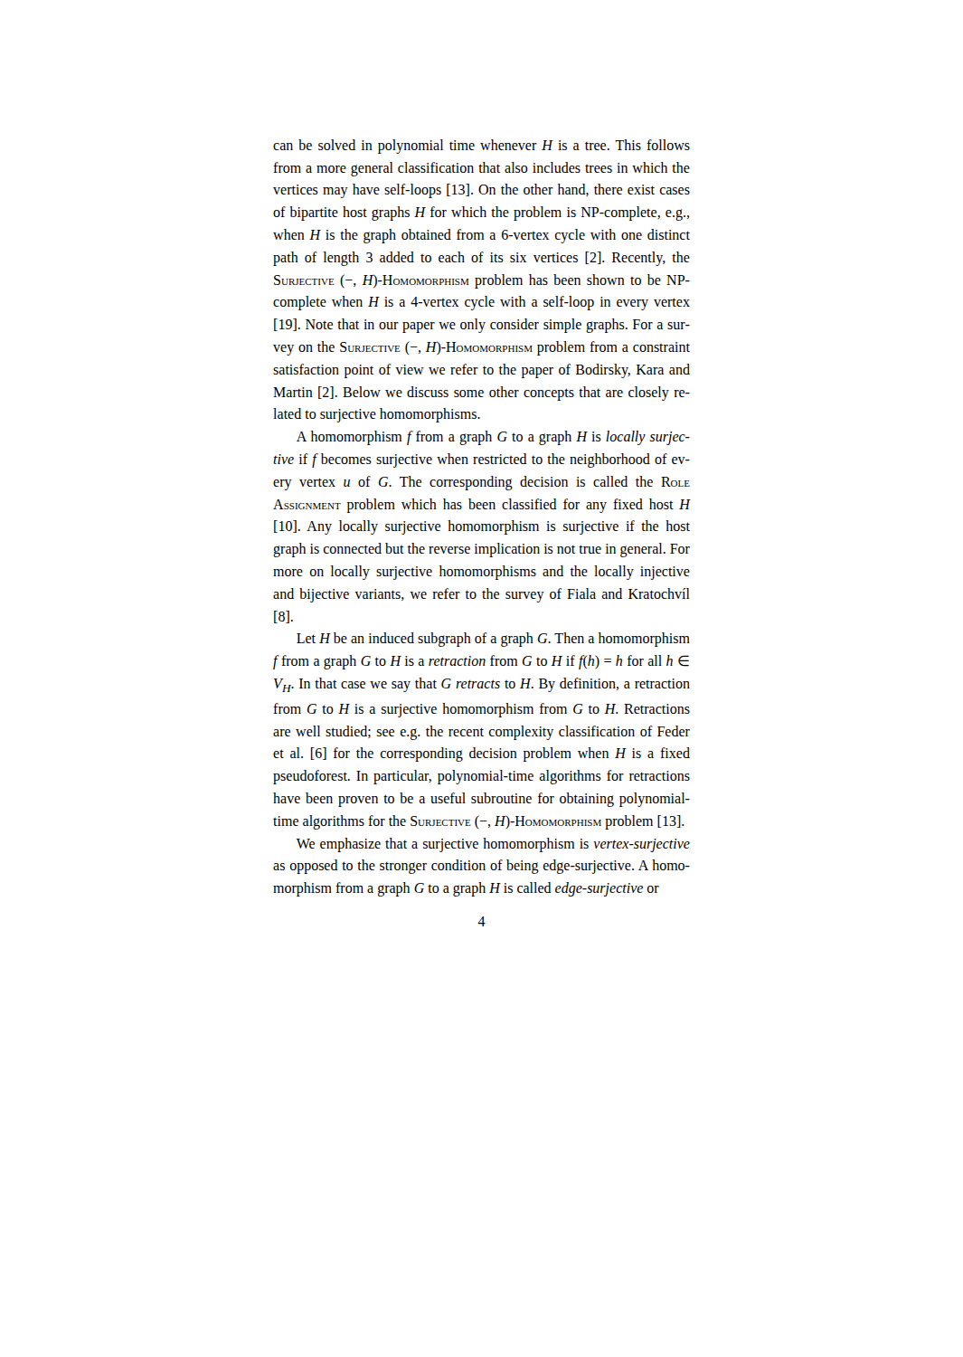can be solved in polynomial time whenever H is a tree. This follows from a more general classification that also includes trees in which the vertices may have self-loops [13]. On the other hand, there exist cases of bipartite host graphs H for which the problem is NP-complete, e.g., when H is the graph obtained from a 6-vertex cycle with one distinct path of length 3 added to each of its six vertices [2]. Recently, the Surjective (−, H)-Homomorphism problem has been shown to be NP-complete when H is a 4-vertex cycle with a self-loop in every vertex [19]. Note that in our paper we only consider simple graphs. For a survey on the Surjective (−, H)-Homomorphism problem from a constraint satisfaction point of view we refer to the paper of Bodirsky, Kara and Martin [2]. Below we discuss some other concepts that are closely related to surjective homomorphisms.
A homomorphism f from a graph G to a graph H is locally surjective if f becomes surjective when restricted to the neighborhood of every vertex u of G. The corresponding decision is called the Role Assignment problem which has been classified for any fixed host H [10]. Any locally surjective homomorphism is surjective if the host graph is connected but the reverse implication is not true in general. For more on locally surjective homomorphisms and the locally injective and bijective variants, we refer to the survey of Fiala and Kratochvíl [8].
Let H be an induced subgraph of a graph G. Then a homomorphism f from a graph G to H is a retraction from G to H if f(h) = h for all h ∈ VH. In that case we say that G retracts to H. By definition, a retraction from G to H is a surjective homomorphism from G to H. Retractions are well studied; see e.g. the recent complexity classification of Feder et al. [6] for the corresponding decision problem when H is a fixed pseudoforest. In particular, polynomial-time algorithms for retractions have been proven to be a useful subroutine for obtaining polynomial-time algorithms for the Surjective (−, H)-Homomorphism problem [13].
We emphasize that a surjective homomorphism is vertex-surjective as opposed to the stronger condition of being edge-surjective. A homomorphism from a graph G to a graph H is called edge-surjective or
4